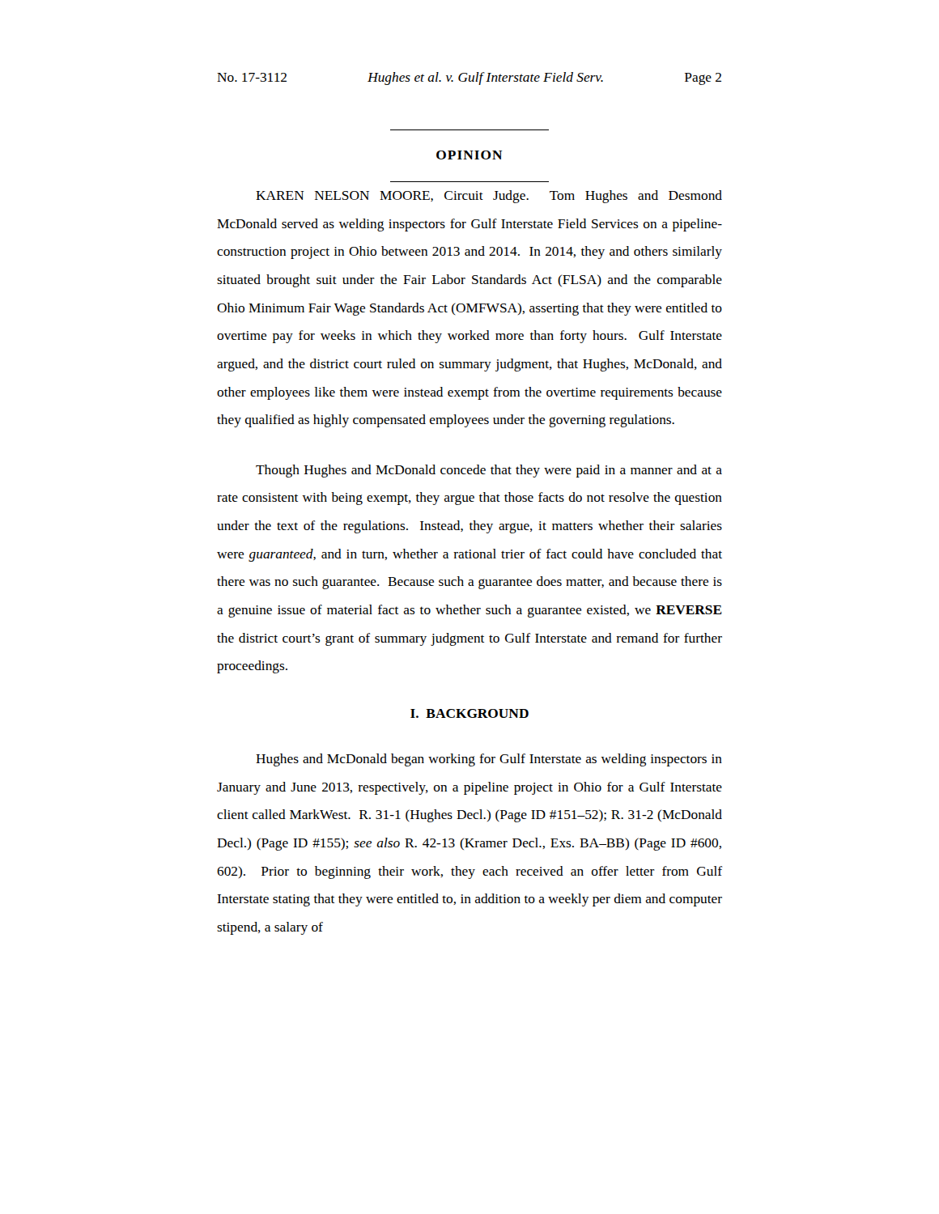No. 17-3112 Hughes et al. v. Gulf Interstate Field Serv. Page 2
OPINION
KAREN NELSON MOORE, Circuit Judge. Tom Hughes and Desmond McDonald served as welding inspectors for Gulf Interstate Field Services on a pipeline-construction project in Ohio between 2013 and 2014. In 2014, they and others similarly situated brought suit under the Fair Labor Standards Act (FLSA) and the comparable Ohio Minimum Fair Wage Standards Act (OMFWSA), asserting that they were entitled to overtime pay for weeks in which they worked more than forty hours. Gulf Interstate argued, and the district court ruled on summary judgment, that Hughes, McDonald, and other employees like them were instead exempt from the overtime requirements because they qualified as highly compensated employees under the governing regulations.
Though Hughes and McDonald concede that they were paid in a manner and at a rate consistent with being exempt, they argue that those facts do not resolve the question under the text of the regulations. Instead, they argue, it matters whether their salaries were guaranteed, and in turn, whether a rational trier of fact could have concluded that there was no such guarantee. Because such a guarantee does matter, and because there is a genuine issue of material fact as to whether such a guarantee existed, we REVERSE the district court’s grant of summary judgment to Gulf Interstate and remand for further proceedings.
I. BACKGROUND
Hughes and McDonald began working for Gulf Interstate as welding inspectors in January and June 2013, respectively, on a pipeline project in Ohio for a Gulf Interstate client called MarkWest. R. 31-1 (Hughes Decl.) (Page ID #151–52); R. 31-2 (McDonald Decl.) (Page ID #155); see also R. 42-13 (Kramer Decl., Exs. BA–BB) (Page ID #600, 602). Prior to beginning their work, they each received an offer letter from Gulf Interstate stating that they were entitled to, in addition to a weekly per diem and computer stipend, a salary of